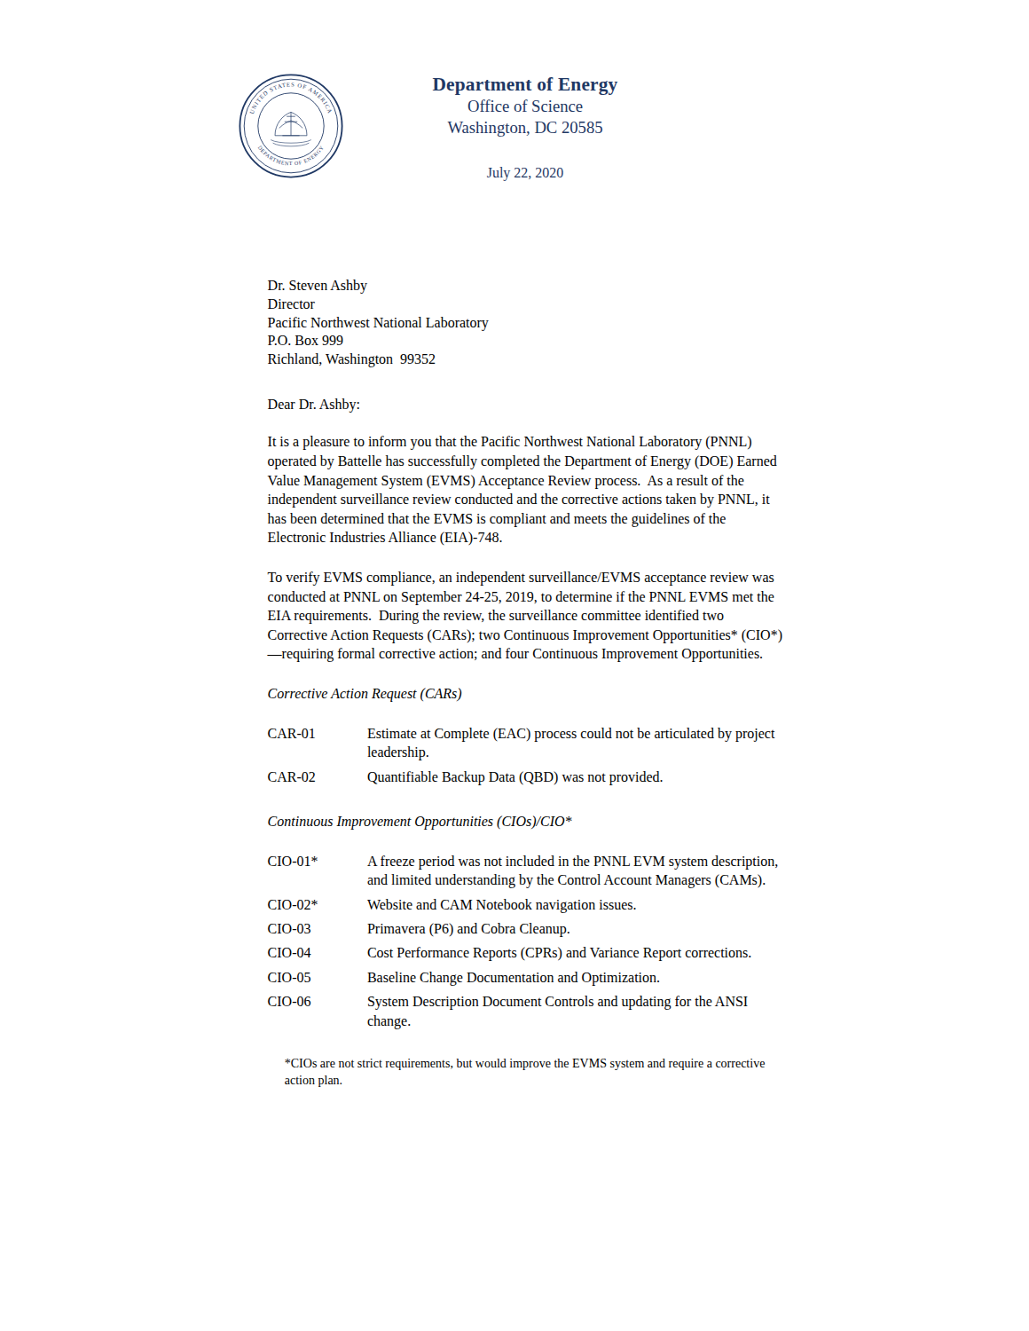UNITED STATES OF AMERICA DEPARTMENT OF ENERGY
Department of Energy
Office of Science
Washington, DC 20585
July 22, 2020
Dr. Steven Ashby
Director
Pacific Northwest National Laboratory
P.O. Box 999
Richland, Washington 99352
Dear Dr. Ashby:
It is a pleasure to inform you that the Pacific Northwest National Laboratory (PNNL) operated by Battelle has successfully completed the Department of Energy (DOE) Earned Value Management System (EVMS) Acceptance Review process. As a result of the independent surveillance review conducted and the corrective actions taken by PNNL, it has been determined that the EVMS is compliant and meets the guidelines of the Electronic Industries Alliance (EIA)-748.
To verify EVMS compliance, an independent surveillance/EVMS acceptance review was conducted at PNNL on September 24-25, 2019, to determine if the PNNL EVMS met the EIA requirements. During the review, the surveillance committee identified two Corrective Action Requests (CARs); two Continuous Improvement Opportunities* (CIO*)—requiring formal corrective action; and four Continuous Improvement Opportunities.
Corrective Action Request (CARs)
| CAR-01 | Estimate at Complete (EAC) process could not be articulated by project leadership. |
| CAR-02 | Quantifiable Backup Data (QBD) was not provided. |
Continuous Improvement Opportunities (CIOs)/CIO*
| CIO-01* | A freeze period was not included in the PNNL EVM system description, and limited understanding by the Control Account Managers (CAMs). |
| CIO-02* | Website and CAM Notebook navigation issues. |
| CIO-03 | Primavera (P6) and Cobra Cleanup. |
| CIO-04 | Cost Performance Reports (CPRs) and Variance Report corrections. |
| CIO-05 | Baseline Change Documentation and Optimization. |
| CIO-06 | System Description Document Controls and updating for the ANSI change. |
*CIOs are not strict requirements, but would improve the EVMS system and require a corrective action plan.